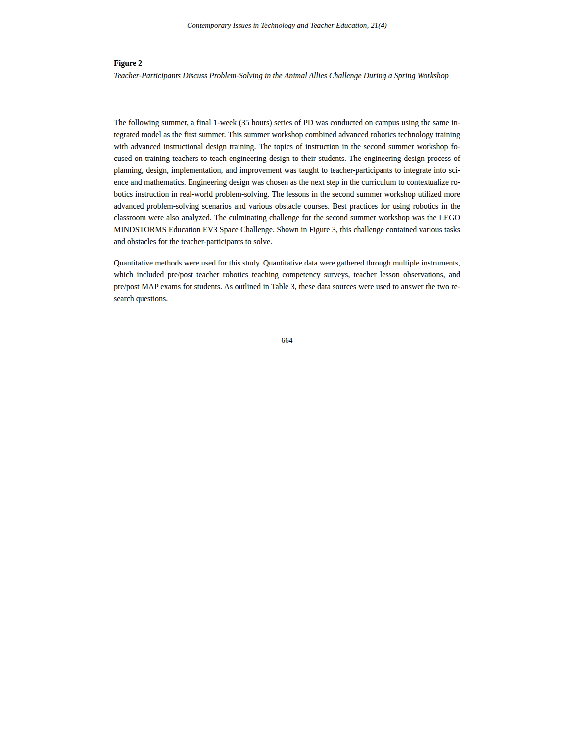Contemporary Issues in Technology and Teacher Education, 21(4)
Figure 2
Teacher-Participants Discuss Problem-Solving in the Animal Allies Challenge During a Spring Workshop
The following summer, a final 1-week (35 hours) series of PD was conducted on campus using the same integrated model as the first summer. This summer workshop combined advanced robotics technology training with advanced instructional design training. The topics of instruction in the second summer workshop focused on training teachers to teach engineering design to their students. The engineering design process of planning, design, implementation, and improvement was taught to teacher-participants to integrate into science and mathematics. Engineering design was chosen as the next step in the curriculum to contextualize robotics instruction in real-world problem-solving. The lessons in the second summer workshop utilized more advanced problem-solving scenarios and various obstacle courses. Best practices for using robotics in the classroom were also analyzed. The culminating challenge for the second summer workshop was the LEGO MINDSTORMS Education EV3 Space Challenge. Shown in Figure 3, this challenge contained various tasks and obstacles for the teacher-participants to solve.
Quantitative methods were used for this study. Quantitative data were gathered through multiple instruments, which included pre/post teacher robotics teaching competency surveys, teacher lesson observations, and pre/post MAP exams for students. As outlined in Table 3, these data sources were used to answer the two research questions.
664